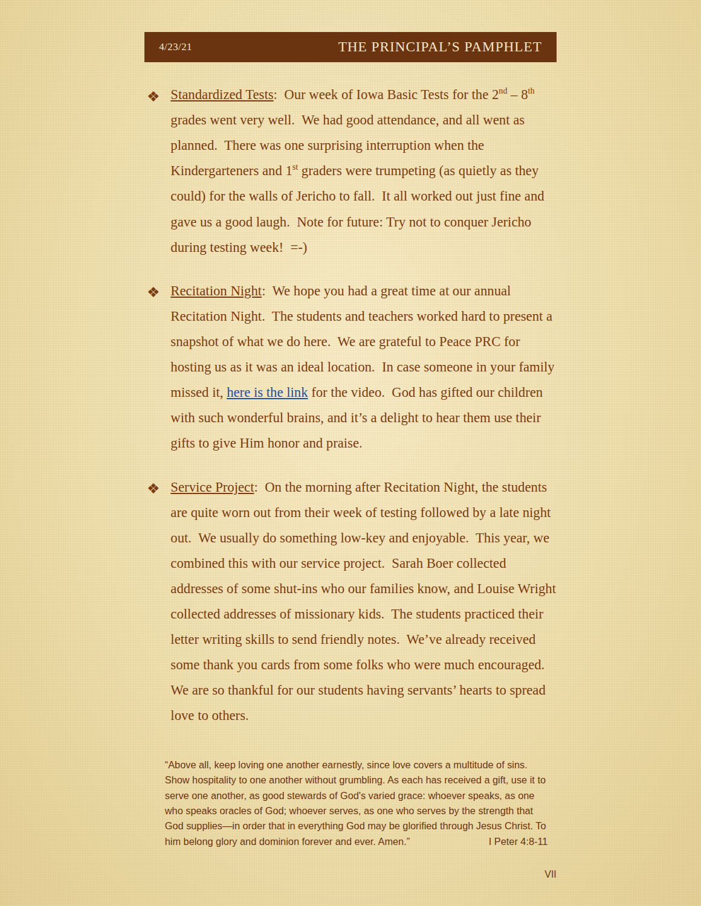4/23/21
The Principal’s Pamphlet
Standardized Tests: Our week of Iowa Basic Tests for the 2nd – 8th grades went very well. We had good attendance, and all went as planned. There was one surprising interruption when the Kindergarteners and 1st graders were trumpeting (as quietly as they could) for the walls of Jericho to fall. It all worked out just fine and gave us a good laugh. Note for future: Try not to conquer Jericho during testing week! =-)
Recitation Night: We hope you had a great time at our annual Recitation Night. The students and teachers worked hard to present a snapshot of what we do here. We are grateful to Peace PRC for hosting us as it was an ideal location. In case someone in your family missed it, here is the link for the video. God has gifted our children with such wonderful brains, and it’s a delight to hear them use their gifts to give Him honor and praise.
Service Project: On the morning after Recitation Night, the students are quite worn out from their week of testing followed by a late night out. We usually do something low-key and enjoyable. This year, we combined this with our service project. Sarah Boer collected addresses of some shut-ins who our families know, and Louise Wright collected addresses of missionary kids. The students practiced their letter writing skills to send friendly notes. We’ve already received some thank you cards from some folks who were much encouraged. We are so thankful for our students having servants’ hearts to spread love to others.
“Above all, keep loving one another earnestly, since love covers a multitude of sins. Show hospitality to one another without grumbling. As each has received a gift, use it to serve one another, as good stewards of God's varied grace: whoever speaks, as one who speaks oracles of God; whoever serves, as one who serves by the strength that God supplies—in order that in everything God may be glorified through Jesus Christ. To him belong glory and dominion forever and ever. Amen.” I Peter 4:8-11
VII